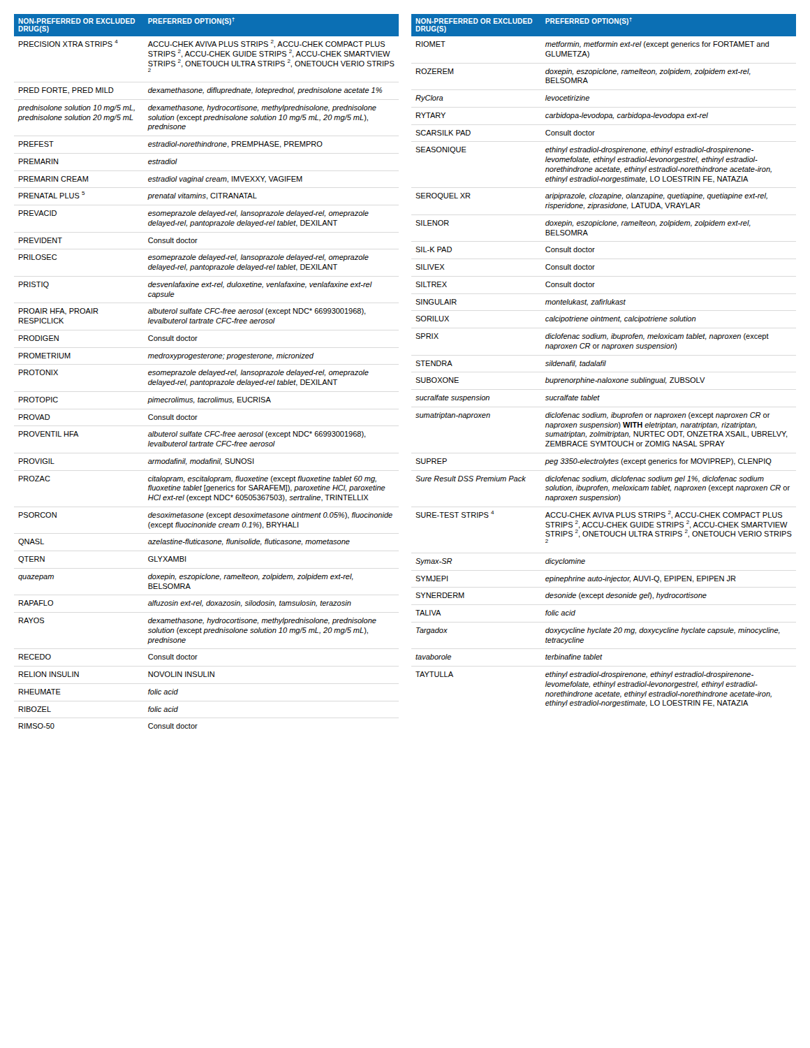| Non-preferred or excluded drug(s) | Preferred option(s) † |
| --- | --- |
| PRECISION XTRA STRIPS 4 | ACCU-CHEK AVIVA PLUS STRIPS 2 , ACCU-CHEK COMPACT PLUS STRIPS 2 , ACCU-CHEK GUIDE STRIPS 2 , ACCU-CHEK SMARTVIEW STRIPS 2 , ONETOUCH ULTRA STRIPS 2 , ONETOUCH VERIO STRIPS 2 |
| PRED FORTE, PRED MILD | dexamethasone, difluprednate, loteprednol, prednisolone acetate 1% |
| prednisolone solution 10 mg/5 mL, prednisolone solution 20 mg/5 mL | dexamethasone, hydrocortisone, methylprednisolone, prednisolone solution (except prednisolone solution 10 mg/5 mL, 20 mg/5 mL ), prednisone |
| PREFEST | estradiol-norethindrone , PREMPHASE, PREMPRO |
| PREMARIN | estradiol |
| PREMARIN CREAM | estradiol vaginal cream , IMVEXXY, VAGIFEM |
| PRENATAL PLUS 5 | prenatal vitamins , CITRANATAL |
| PREVACID | esomeprazole delayed-rel, lansoprazole delayed-rel, omeprazole delayed-rel, pantoprazole delayed-rel tablet , DEXILANT |
| PREVIDENT | Consult doctor |
| PRILOSEC | esomeprazole delayed-rel, lansoprazole delayed-rel, omeprazole delayed-rel, pantoprazole delayed-rel tablet , DEXILANT |
| PRISTIQ | desvenlafaxine ext-rel, duloxetine, venlafaxine, venlafaxine ext-rel capsule |
| PROAIR HFA, PROAIR RESPICLICK | albuterol sulfate CFC-free aerosol (except NDC* 66993001968), levalbuterol tartrate CFC-free aerosol |
| PRODIGEN | Consult doctor |
| PROMETRIUM | medroxyprogesterone; progesterone, micronized |
| PROTONIX | esomeprazole delayed-rel, lansoprazole delayed-rel, omeprazole delayed-rel, pantoprazole delayed-rel tablet , DEXILANT |
| PROTOPIC | pimecrolimus, tacrolimus, EUCRISA |
| PROVAD | Consult doctor |
| PROVENTIL HFA | albuterol sulfate CFC-free aerosol (except NDC* 66993001968), levalbuterol tartrate CFC-free aerosol |
| PROVIGIL | armodafinil, modafinil, SUNOSI |
| PROZAC | citalopram, escitalopram, fluoxetine (except fluoxetine tablet 60 mg, fluoxetine tablet [generics for SARAFEM]), paroxetine HCl, paroxetine HCl ext-rel (except NDC* 60505367503), sertraline , TRINTELLIX |
| PSORCON | desoximetasone (except desoximetasone ointment 0.05% ), fluocinonide (except fluocinonide cream 0.1% ), BRYHALI |
| QNASL | azelastine-fluticasone, flunisolide, fluticasone, mometasone |
| QTERN | GLYXAMBI |
| quazepam | doxepin, eszopiclone, ramelteon, zolpidem, zolpidem ext-rel, BELSOMRA |
| RAPAFLO | alfuzosin ext-rel, doxazosin, silodosin, tamsulosin, terazosin |
| RAYOS | dexamethasone, hydrocortisone, methylprednisolone, prednisolone solution (except prednisolone solution 10 mg/5 mL, 20 mg/5 mL ), prednisone |
| RECEDO | Consult doctor |
| RELION INSULIN | NOVOLIN INSULIN |
| RHEUMATE | folic acid |
| RIBOZEL | folic acid |
| RIMSO-50 | Consult doctor |
| Non-preferred or excluded drug(s) | Preferred option(s) † |
| --- | --- |
| RIOMET | metformin, metformin ext-rel (except generics for FORTAMET and GLUMETZA) |
| ROZEREM | doxepin, eszopiclone, ramelteon, zolpidem, zolpidem ext-rel, BELSOMRA |
| RyClora | levocetirizine |
| RYTARY | carbidopa-levodopa, carbidopa-levodopa ext-rel |
| SCARSILK PAD | Consult doctor |
| SEASONIQUE | ethinyl estradiol-drospirenone, ethinyl estradiol-drospirenone-levomefolate, ethinyl estradiol-levonorgestrel, ethinyl estradiol-norethindrone acetate, ethinyl estradiol-norethindrone acetate-iron, ethinyl estradiol-norgestimate, LO LOESTRIN FE, NATAZIA |
| SEROQUEL XR | aripiprazole, clozapine, olanzapine, quetiapine, quetiapine ext-rel, risperidone, ziprasidone, LATUDA, VRAYLAR |
| SILENOR | doxepin, eszopiclone, ramelteon, zolpidem, zolpidem ext-rel, BELSOMRA |
| SIL-K PAD | Consult doctor |
| SILIVEX | Consult doctor |
| SILTREX | Consult doctor |
| SINGULAIR | montelukast, zafirlukast |
| SORILUX | calcipotriene ointment, calcipotriene solution |
| SPRIX | diclofenac sodium, ibuprofen, meloxicam tablet, naproxen (except naproxen CR or naproxen suspension ) |
| STENDRA | sildenafil, tadalafil |
| SUBOXONE | buprenorphine-naloxone sublingual, ZUBSOLV |
| sucralfate suspension | sucralfate tablet |
| sumatriptan-naproxen | diclofenac sodium, ibuprofen or naproxen (except naproxen CR or naproxen suspension ) WITH eletriptan, naratriptan, rizatriptan, sumatriptan, zolmitriptan, NURTEC ODT, ONZETRA XSAIL, UBRELVY, ZEMBRACE SYMTOUCH or ZOMIG NASAL SPRAY |
| SUPREP | peg 3350-electrolytes (except generics for MOVIPREP), CLENPIQ |
| Sure Result DSS Premium Pack | diclofenac sodium, diclofenac sodium gel 1%, diclofenac sodium solution, ibuprofen, meloxicam tablet, naproxen (except naproxen CR or naproxen suspension ) |
| SURE-TEST STRIPS 4 | ACCU-CHEK AVIVA PLUS STRIPS 2 , ACCU-CHEK COMPACT PLUS STRIPS 2 , ACCU-CHEK GUIDE STRIPS 2 , ACCU-CHEK SMARTVIEW STRIPS 2 , ONETOUCH ULTRA STRIPS 2 , ONETOUCH VERIO STRIPS 2 |
| Symax-SR | dicyclomine |
| SYMJEPI | epinephrine auto-injector, AUVI-Q, EPIPEN, EPIPEN JR |
| SYNERDERM | desonide (except desonide gel ), hydrocortisone |
| TALIVA | folic acid |
| Targadox | doxycycline hyclate 20 mg, doxycycline hyclate capsule, minocycline, tetracycline |
| tavaborole | terbinafine tablet |
| TAYTULLA | ethinyl estradiol-drospirenone, ethinyl estradiol-drospirenone-levomefolate, ethinyl estradiol-levonorgestrel, ethinyl estradiol-norethindrone acetate, ethinyl estradiol-norethindrone acetate-iron, ethinyl estradiol-norgestimate, LO LOESTRIN FE, NATAZIA |